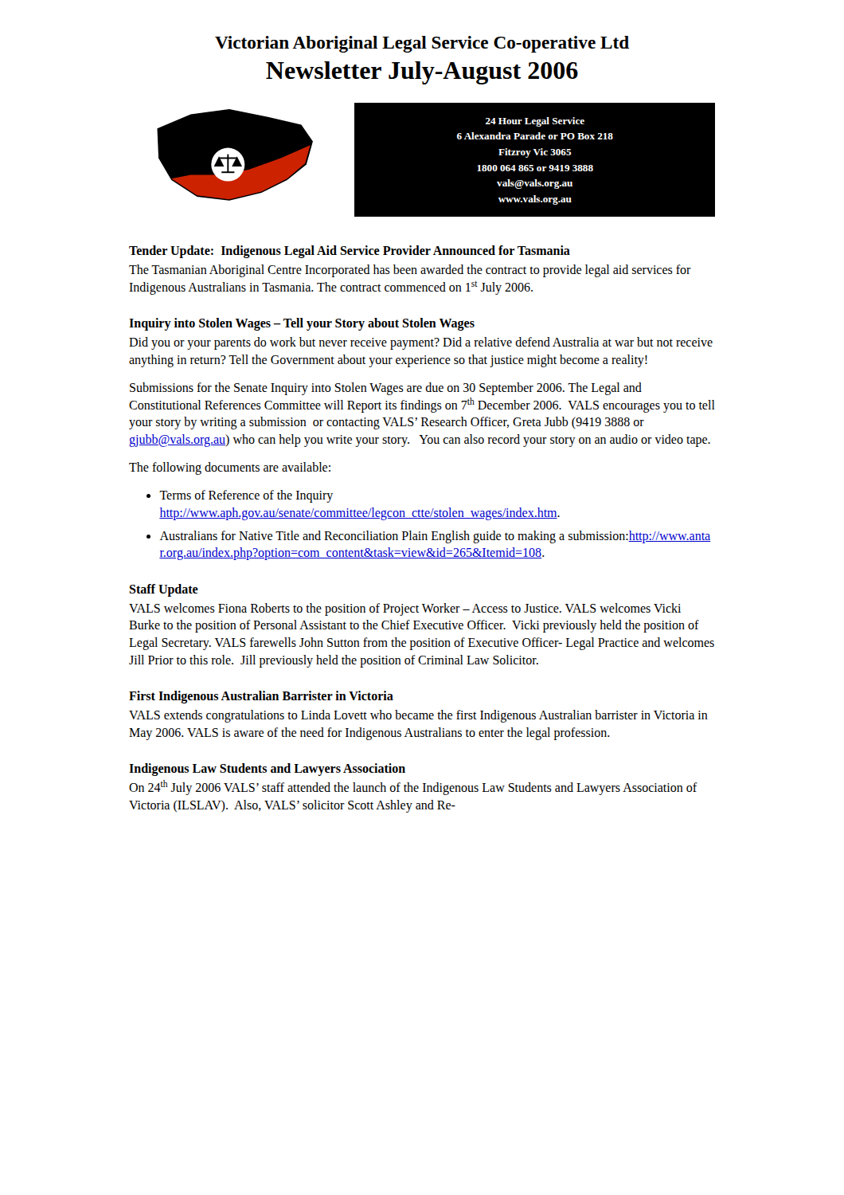Victorian Aboriginal Legal Service Co-operative Ltd
Newsletter July-August 2006
24 Hour Legal Service
6 Alexandra Parade or PO Box 218
Fitzroy Vic 3065
1800 064 865 or 9419 3888
vals@vals.org.au
www.vals.org.au
Tender Update: Indigenous Legal Aid Service Provider Announced for Tasmania
The Tasmanian Aboriginal Centre Incorporated has been awarded the contract to provide legal aid services for Indigenous Australians in Tasmania. The contract commenced on 1st July 2006.
Inquiry into Stolen Wages – Tell your Story about Stolen Wages
Did you or your parents do work but never receive payment? Did a relative defend Australia at war but not receive anything in return? Tell the Government about your experience so that justice might become a reality!
Submissions for the Senate Inquiry into Stolen Wages are due on 30 September 2006. The Legal and Constitutional References Committee will Report its findings on 7th December 2006. VALS encourages you to tell your story by writing a submission or contacting VALS’ Research Officer, Greta Jubb (9419 3888 or gjubb@vals.org.au) who can help you write your story. You can also record your story on an audio or video tape.
The following documents are available:
Terms of Reference of the Inquiry
http://www.aph.gov.au/senate/committee/legcon_ctte/stolen_wages/index.htm.
Australians for Native Title and Reconciliation Plain English guide to making a submission:http://www.antar.org.au/index.php?option=com_content&task=view&id=265&Itemid=108.
Staff Update
VALS welcomes Fiona Roberts to the position of Project Worker – Access to Justice. VALS welcomes Vicki Burke to the position of Personal Assistant to the Chief Executive Officer. Vicki previously held the position of Legal Secretary. VALS farewells John Sutton from the position of Executive Officer- Legal Practice and welcomes Jill Prior to this role. Jill previously held the position of Criminal Law Solicitor.
First Indigenous Australian Barrister in Victoria
VALS extends congratulations to Linda Lovett who became the first Indigenous Australian barrister in Victoria in May 2006. VALS is aware of the need for Indigenous Australians to enter the legal profession.
Indigenous Law Students and Lawyers Association
On 24th July 2006 VALS’ staff attended the launch of the Indigenous Law Students and Lawyers Association of Victoria (ILSLAV). Also, VALS’ solicitor Scott Ashley and Re-